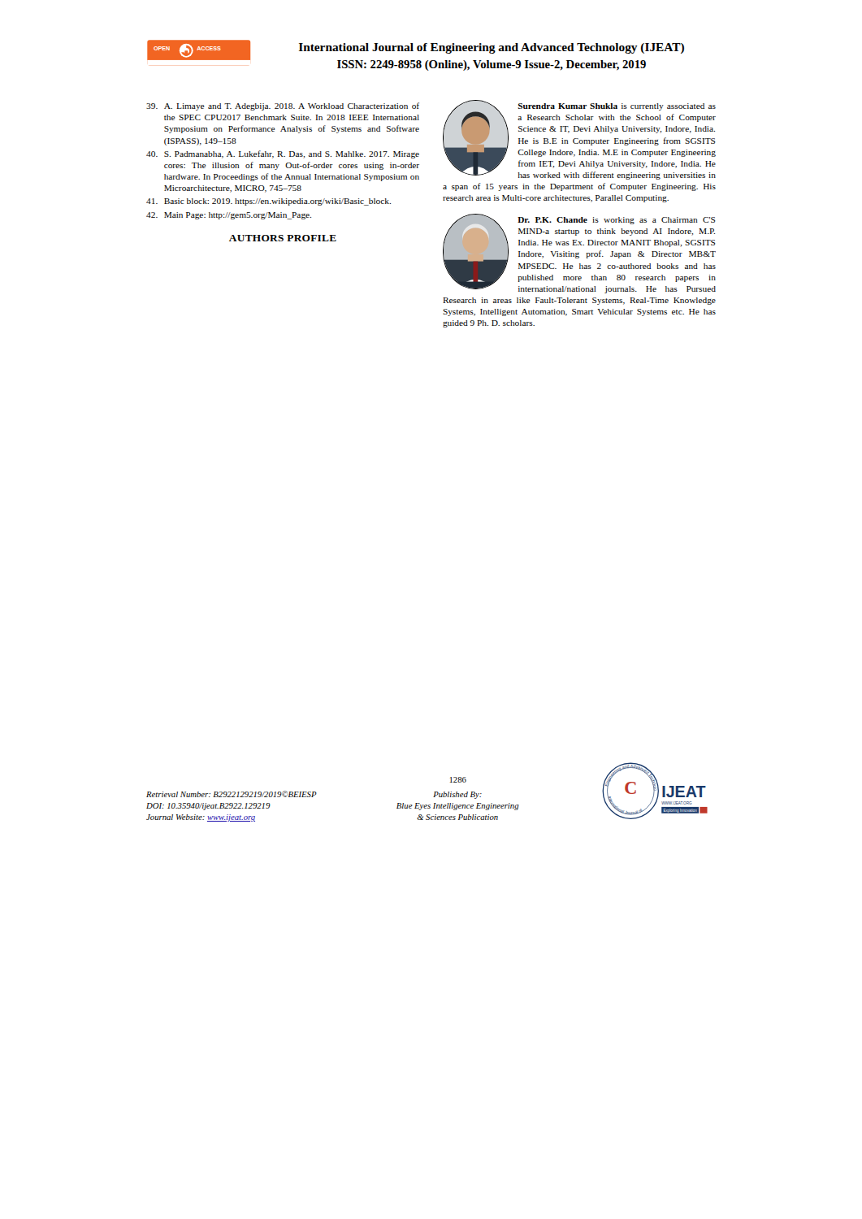OPEN ACCESS
International Journal of Engineering and Advanced Technology (IJEAT)
ISSN: 2249-8958 (Online), Volume-9 Issue-2, December, 2019
A. Limaye and T. Adegbija. 2018. A Workload Characterization of the SPEC CPU2017 Benchmark Suite. In 2018 IEEE International Symposium on Performance Analysis of Systems and Software (ISPASS), 149–158
S. Padmanabha, A. Lukefahr, R. Das, and S. Mahlke. 2017. Mirage cores: The illusion of many Out-of-order cores using in-order hardware. In Proceedings of the Annual International Symposium on Microarchitecture, MICRO, 745–758
Basic block: 2019. https://en.wikipedia.org/wiki/Basic_block.
Main Page: http://gem5.org/Main_Page.
AUTHORS PROFILE
Surendra Kumar Shukla is currently associated as a Research Scholar with the School of Computer Science & IT, Devi Ahilya University, Indore, India. He is B.E in Computer Engineering from SGSITS College Indore, India. M.E in Computer Engineering from IET, Devi Ahilya University, Indore, India. He has worked with different engineering universities in a span of 15 years in the Department of Computer Engineering. His research area is Multi-core architectures, Parallel Computing.
Dr. P.K. Chande is working as a Chairman C'S MIND-a startup to think beyond AI Indore, M.P. India. He was Ex. Director MANIT Bhopal, SGSITS Indore, Visiting prof. Japan & Director MB&T MPSEDC. He has 2 co-authored books and has published more than 80 research papers in international/national journals. He has Pursued Research in areas like Fault-Tolerant Systems, Real-Time Knowledge Systems, Intelligent Automation, Smart Vehicular Systems etc. He has guided 9 Ph. D. scholars.
Retrieval Number: B2922129219/2019©BEIESP
DOI: 10.35940/ijeat.B2922.129219
Journal Website: www.ijeat.org
1286 Published By:
Blue Eyes Intelligence Engineering
& Sciences Publication
Engineering and Advanced Technology International Journal of C IJEAT WWW.IJEAT.ORG Exploring Innovation